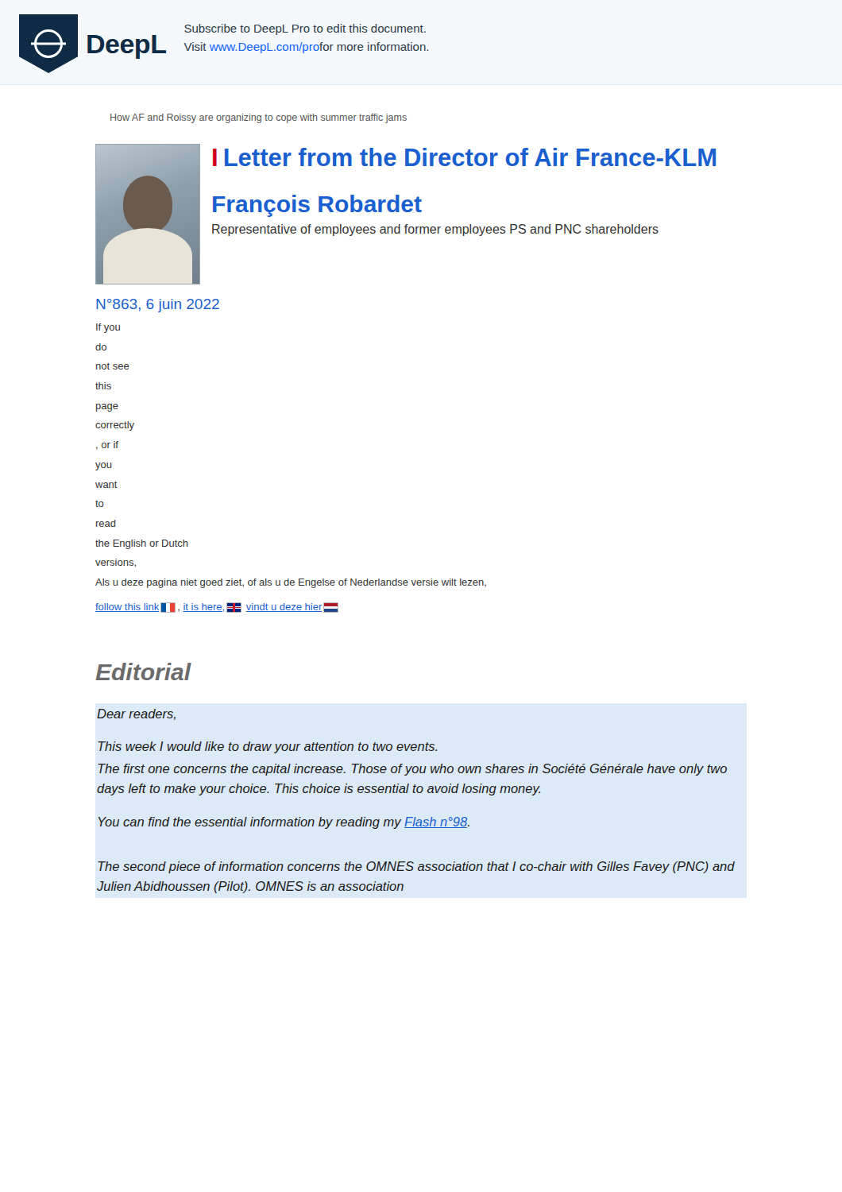DeepL
Subscribe to DeepL Pro to edit this document.
Visit www.DeepL.com/profor more information.
How AF and Roissy are organizing to cope with summer traffic jams
ILetter from the Director of Air France-KLM
François Robardet
Representative of employees and former employees PS and PNC shareholders
N°863, 6 juin 2022
If you do not see this page correctly , or if you want to read the English or Dutch versions, Als u deze pagina niet goed ziet, of als u de Engelse of Nederlandse versie wilt lezen,
follow this link , it is here, vindt u deze hier
Editorial
Dear readers,
This week I would like to draw your attention to two events.
The first one concerns the capital increase. Those of you who own shares in Société Générale have only two days left to make your choice. This choice is essential to avoid losing money.
You can find the essential information by reading my Flash n°98.
The second piece of information concerns the OMNES association that I co-chair with Gilles Favey (PNC) and Julien Abidhoussen (Pilot). OMNES is an association